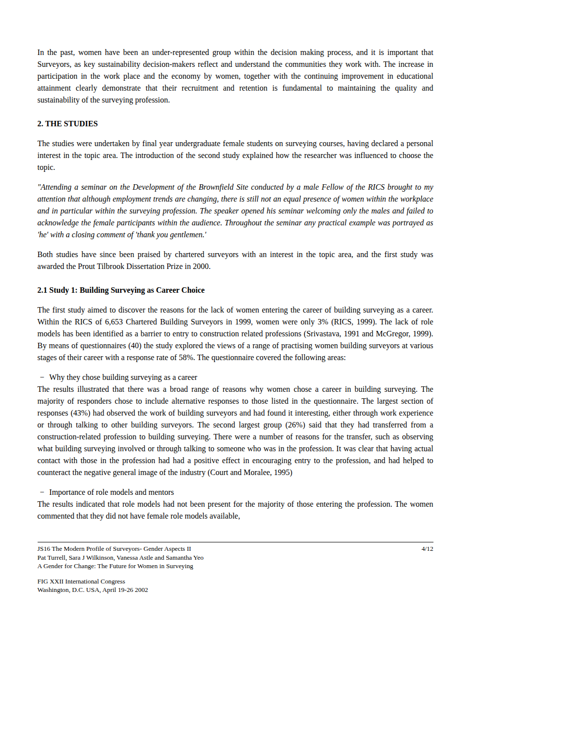In the past, women have been an under-represented group within the decision making process, and it is important that Surveyors, as key sustainability decision-makers reflect and understand the communities they work with. The increase in participation in the work place and the economy by women, together with the continuing improvement in educational attainment clearly demonstrate that their recruitment and retention is fundamental to maintaining the quality and sustainability of the surveying profession.
2. THE STUDIES
The studies were undertaken by final year undergraduate female students on surveying courses, having declared a personal interest in the topic area. The introduction of the second study explained how the researcher was influenced to choose the topic.
"Attending a seminar on the Development of the Brownfield Site conducted by a male Fellow of the RICS brought to my attention that although employment trends are changing, there is still not an equal presence of women within the workplace and in particular within the surveying profession. The speaker opened his seminar welcoming only the males and failed to acknowledge the female participants within the audience. Throughout the seminar any practical example was portrayed as 'he' with a closing comment of 'thank you gentlemen.'
Both studies have since been praised by chartered surveyors with an interest in the topic area, and the first study was awarded the Prout Tilbrook Dissertation Prize in 2000.
2.1 Study 1: Building Surveying as Career Choice
The first study aimed to discover the reasons for the lack of women entering the career of building surveying as a career. Within the RICS of 6,653 Chartered Building Surveyors in 1999, women were only 3% (RICS, 1999). The lack of role models has been identified as a barrier to entry to construction related professions (Srivastava, 1991 and McGregor, 1999). By means of questionnaires (40) the study explored the views of a range of practising women building surveyors at various stages of their career with a response rate of 58%. The questionnaire covered the following areas:
Why they chose building surveying as a career
The results illustrated that there was a broad range of reasons why women chose a career in building surveying. The majority of responders chose to include alternative responses to those listed in the questionnaire. The largest section of responses (43%) had observed the work of building surveyors and had found it interesting, either through work experience or through talking to other building surveyors. The second largest group (26%) said that they had transferred from a construction-related profession to building surveying. There were a number of reasons for the transfer, such as observing what building surveying involved or through talking to someone who was in the profession. It was clear that having actual contact with those in the profession had had a positive effect in encouraging entry to the profession, and had helped to counteract the negative general image of the industry (Court and Moralee, 1995)
Importance of role models and mentors
The results indicated that role models had not been present for the majority of those entering the profession. The women commented that they did not have female role models available,
4/12
JS16 The Modern Profile of Surveyors- Gender Aspects II
Pat Turrell, Sara J Wilkinson, Vanessa Astle and Samantha Yeo
A Gender for Change: The Future for Women in Surveying
FIG XXII International Congress
Washington, D.C. USA, April 19-26 2002